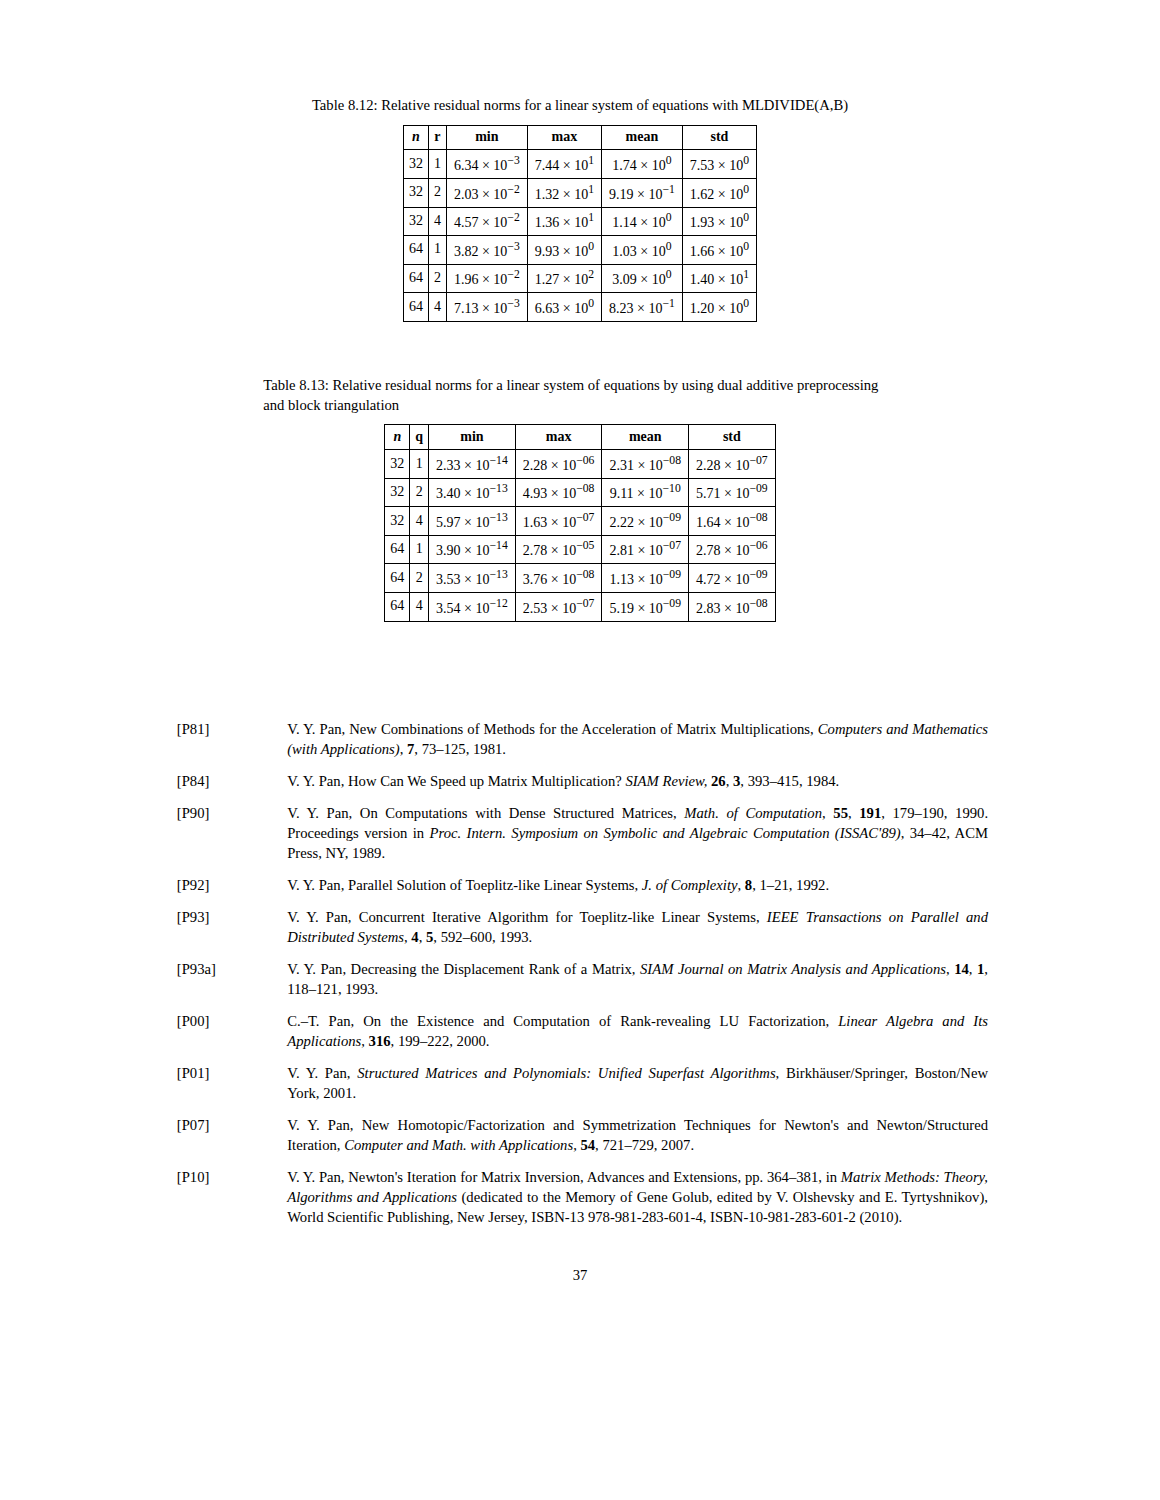Table 8.12: Relative residual norms for a linear system of equations with MLDIVIDE(A,B)
| n | r | min | max | mean | std |
| --- | --- | --- | --- | --- | --- |
| 32 | 1 | 6.34 × 10 −3 | 7.44 × 10 1 | 1.74 × 10 0 | 7.53 × 10 0 |
| 32 | 2 | 2.03 × 10 −2 | 1.32 × 10 1 | 9.19 × 10 −1 | 1.62 × 10 0 |
| 32 | 4 | 4.57 × 10 −2 | 1.36 × 10 1 | 1.14 × 10 0 | 1.93 × 10 0 |
| 64 | 1 | 3.82 × 10 −3 | 9.93 × 10 0 | 1.03 × 10 0 | 1.66 × 10 0 |
| 64 | 2 | 1.96 × 10 −2 | 1.27 × 10 2 | 3.09 × 10 0 | 1.40 × 10 1 |
| 64 | 4 | 7.13 × 10 −3 | 6.63 × 10 0 | 8.23 × 10 −1 | 1.20 × 10 0 |
Table 8.13: Relative residual norms for a linear system of equations by using dual additive preprocessing and block triangulation
| n | q | min | max | mean | std |
| --- | --- | --- | --- | --- | --- |
| 32 | 1 | 2.33 × 10 −14 | 2.28 × 10 −06 | 2.31 × 10 −08 | 2.28 × 10 −07 |
| 32 | 2 | 3.40 × 10 −13 | 4.93 × 10 −08 | 9.11 × 10 −10 | 5.71 × 10 −09 |
| 32 | 4 | 5.97 × 10 −13 | 1.63 × 10 −07 | 2.22 × 10 −09 | 1.64 × 10 −08 |
| 64 | 1 | 3.90 × 10 −14 | 2.78 × 10 −05 | 2.81 × 10 −07 | 2.78 × 10 −06 |
| 64 | 2 | 3.53 × 10 −13 | 3.76 × 10 −08 | 1.13 × 10 −09 | 4.72 × 10 −09 |
| 64 | 4 | 3.54 × 10 −12 | 2.53 × 10 −07 | 5.19 × 10 −09 | 2.83 × 10 −08 |
[P81]
V. Y. Pan, New Combinations of Methods for the Acceleration of Matrix Multiplications, Computers and Mathematics (with Applications), 7, 73–125, 1981.
[P84]
V. Y. Pan, How Can We Speed up Matrix Multiplication? SIAM Review, 26, 3, 393–415, 1984.
[P90]
V. Y. Pan, On Computations with Dense Structured Matrices, Math. of Computation, 55, 191, 179–190, 1990. Proceedings version in Proc. Intern. Symposium on Symbolic and Algebraic Computation (ISSAC'89), 34–42, ACM Press, NY, 1989.
[P92]
V. Y. Pan, Parallel Solution of Toeplitz-like Linear Systems, J. of Complexity, 8, 1–21, 1992.
[P93]
V. Y. Pan, Concurrent Iterative Algorithm for Toeplitz-like Linear Systems, IEEE Transactions on Parallel and Distributed Systems, 4, 5, 592–600, 1993.
[P93a]
V. Y. Pan, Decreasing the Displacement Rank of a Matrix, SIAM Journal on Matrix Analysis and Applications, 14, 1, 118–121, 1993.
[P00]
C.–T. Pan, On the Existence and Computation of Rank-revealing LU Factorization, Linear Algebra and Its Applications, 316, 199–222, 2000.
[P01]
V. Y. Pan, Structured Matrices and Polynomials: Unified Superfast Algorithms, Birkhäuser/Springer, Boston/New York, 2001.
[P07]
V. Y. Pan, New Homotopic/Factorization and Symmetrization Techniques for Newton's and Newton/Structured Iteration, Computer and Math. with Applications, 54, 721–729, 2007.
[P10]
V. Y. Pan, Newton's Iteration for Matrix Inversion, Advances and Extensions, pp. 364–381, in Matrix Methods: Theory, Algorithms and Applications (dedicated to the Memory of Gene Golub, edited by V. Olshevsky and E. Tyrtyshnikov), World Scientific Publishing, New Jersey, ISBN-13 978-981-283-601-4, ISBN-10-981-283-601-2 (2010).
37